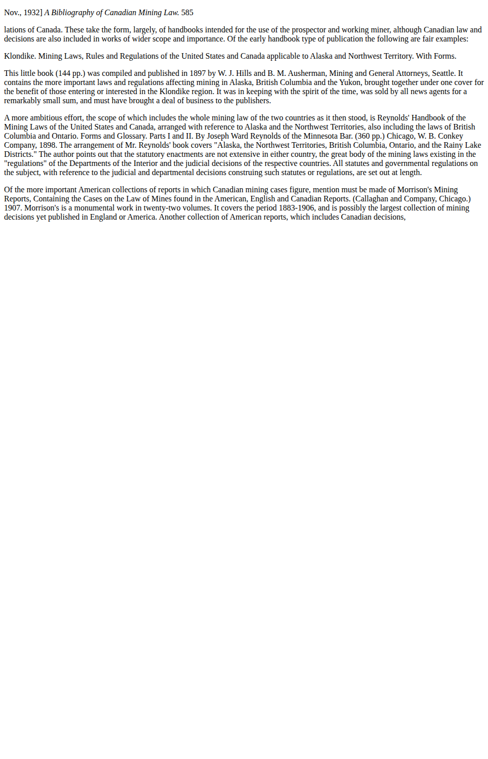Nov., 1932] A Bibliography of Canadian Mining Law. 585
lations of Canada. These take the form, largely, of handbooks intended for the use of the prospector and working miner, although Canadian law and decisions are also included in works of wider scope and importance. Of the early handbook type of publication the following are fair examples:
Klondike. Mining Laws, Rules and Regulations of the United States and Canada applicable to Alaska and Northwest Territory. With Forms.
This little book (144 pp.) was compiled and published in 1897 by W. J. Hills and B. M. Ausherman, Mining and General Attorneys, Seattle. It contains the more important laws and regulations affecting mining in Alaska, British Columbia and the Yukon, brought together under one cover for the benefit of those entering or interested in the Klondike region. It was in keeping with the spirit of the time, was sold by all news agents for a remarkably small sum, and must have brought a deal of business to the publishers.
A more ambitious effort, the scope of which includes the whole mining law of the two countries as it then stood, is Reynolds' Handbook of the Mining Laws of the United States and Canada, arranged with reference to Alaska and the Northwest Territories, also including the laws of British Columbia and Ontario. Forms and Glossary. Parts I and II. By Joseph Ward Reynolds of the Minnesota Bar. (360 pp.) Chicago, W. B. Conkey Company, 1898. The arrangement of Mr. Reynolds' book covers "Alaska, the Northwest Territories, British Columbia, Ontario, and the Rainy Lake Districts." The author points out that the statutory enactments are not extensive in either country, the great body of the mining laws existing in the "regulations" of the Departments of the Interior and the judicial decisions of the respective countries. All statutes and governmental regulations on the subject, with reference to the judicial and departmental decisions construing such statutes or regulations, are set out at length.
Of the more important American collections of reports in which Canadian mining cases figure, mention must be made of Morrison's Mining Reports, Containing the Cases on the Law of Mines found in the American, English and Canadian Reports. (Callaghan and Company, Chicago.) 1907. Morrison's is a monumental work in twenty-two volumes. It covers the period 1883-1906, and is possibly the largest collection of mining decisions yet published in England or America. Another collection of American reports, which includes Canadian decisions,